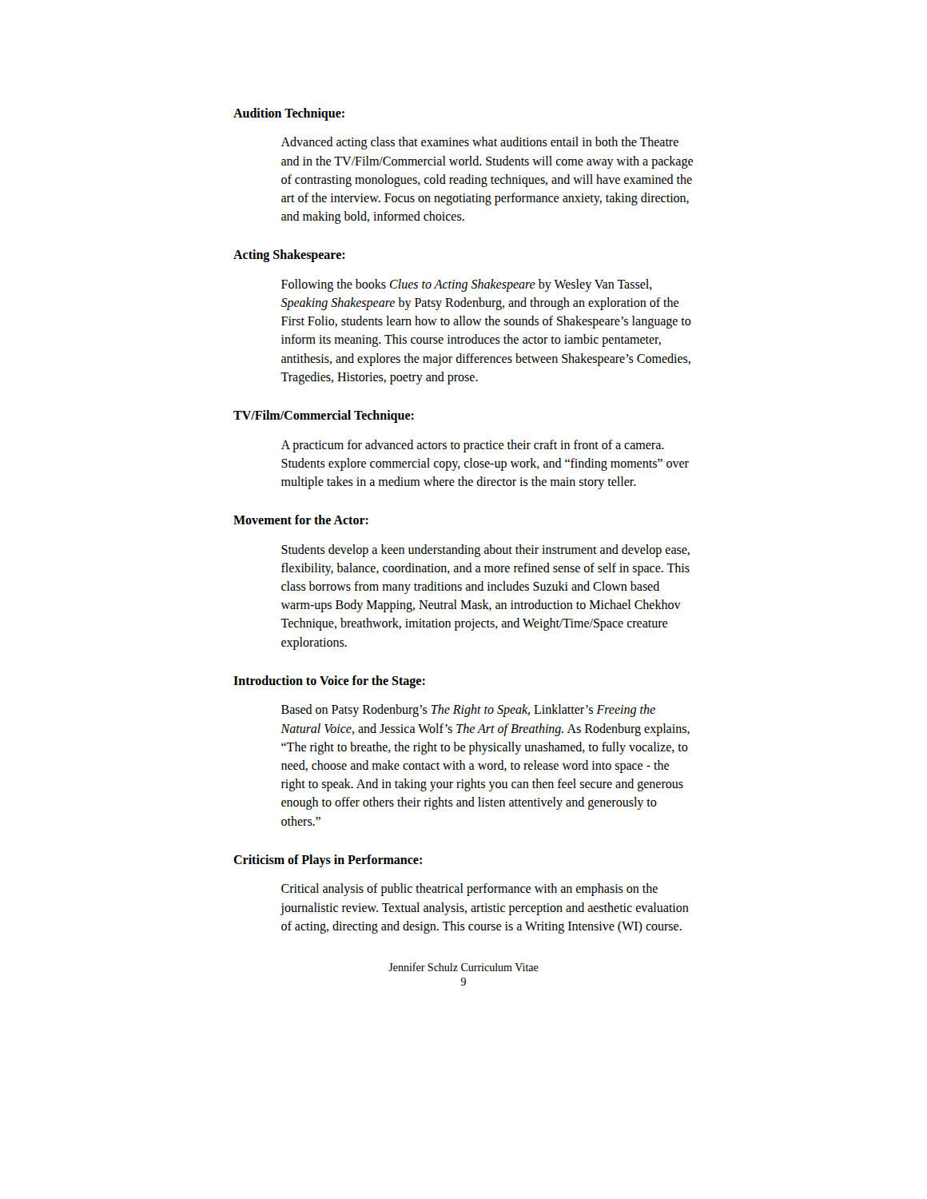Audition Technique:
Advanced acting class that examines what auditions entail in both the Theatre and in the TV/Film/Commercial world. Students will come away with a package of contrasting monologues, cold reading techniques, and will have examined the art of the interview. Focus on negotiating performance anxiety, taking direction, and making bold, informed choices.
Acting Shakespeare:
Following the books Clues to Acting Shakespeare by Wesley Van Tassel, Speaking Shakespeare by Patsy Rodenburg, and through an exploration of the First Folio, students learn how to allow the sounds of Shakespeare’s language to inform its meaning. This course introduces the actor to iambic pentameter, antithesis, and explores the major differences between Shakespeare’s Comedies, Tragedies, Histories, poetry and prose.
TV/Film/Commercial Technique:
A practicum for advanced actors to practice their craft in front of a camera. Students explore commercial copy, close-up work, and “finding moments” over multiple takes in a medium where the director is the main story teller.
Movement for the Actor:
Students develop a keen understanding about their instrument and develop ease, flexibility, balance, coordination, and a more refined sense of self in space. This class borrows from many traditions and includes Suzuki and Clown based warm-ups Body Mapping, Neutral Mask, an introduction to Michael Chekhov Technique, breathwork, imitation projects, and Weight/Time/Space creature explorations.
Introduction to Voice for the Stage:
Based on Patsy Rodenburg’s The Right to Speak, Linklatter’s Freeing the Natural Voice, and Jessica Wolf’s The Art of Breathing. As Rodenburg explains, “The right to breathe, the right to be physically unashamed, to fully vocalize, to need, choose and make contact with a word, to release word into space - the right to speak. And in taking your rights you can then feel secure and generous enough to offer others their rights and listen attentively and generously to others.”
Criticism of Plays in Performance:
Critical analysis of public theatrical performance with an emphasis on the journalistic review. Textual analysis, artistic perception and aesthetic evaluation of acting, directing and design. This course is a Writing Intensive (WI) course.
Jennifer Schulz Curriculum Vitae 9